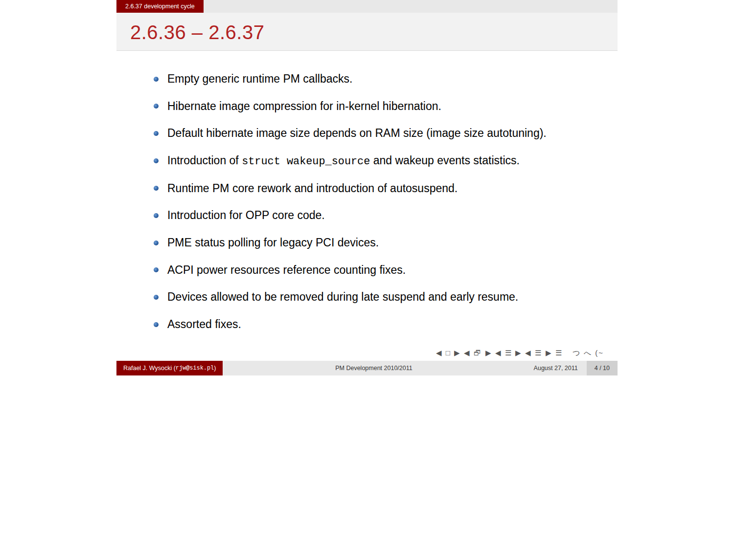2.6.37 development cycle
2.6.36 – 2.6.37
Empty generic runtime PM callbacks.
Hibernate image compression for in-kernel hibernation.
Default hibernate image size depends on RAM size (image size autotuning).
Introduction of struct wakeup_source and wakeup events statistics.
Runtime PM core rework and introduction of autosuspend.
Introduction for OPP core code.
PME status polling for legacy PCI devices.
ACPI power resources reference counting fixes.
Devices allowed to be removed during late suspend and early resume.
Assorted fixes.
◀ □ ▶ ◀ 🗗 ▶ ◀ ☰ ▶ ◀ ☰ ▶ ☰ つ へ (~
Rafael J. Wysocki (rjw@sisk.pl)
PM Development 2010/2011
August 27, 2011
4 / 10